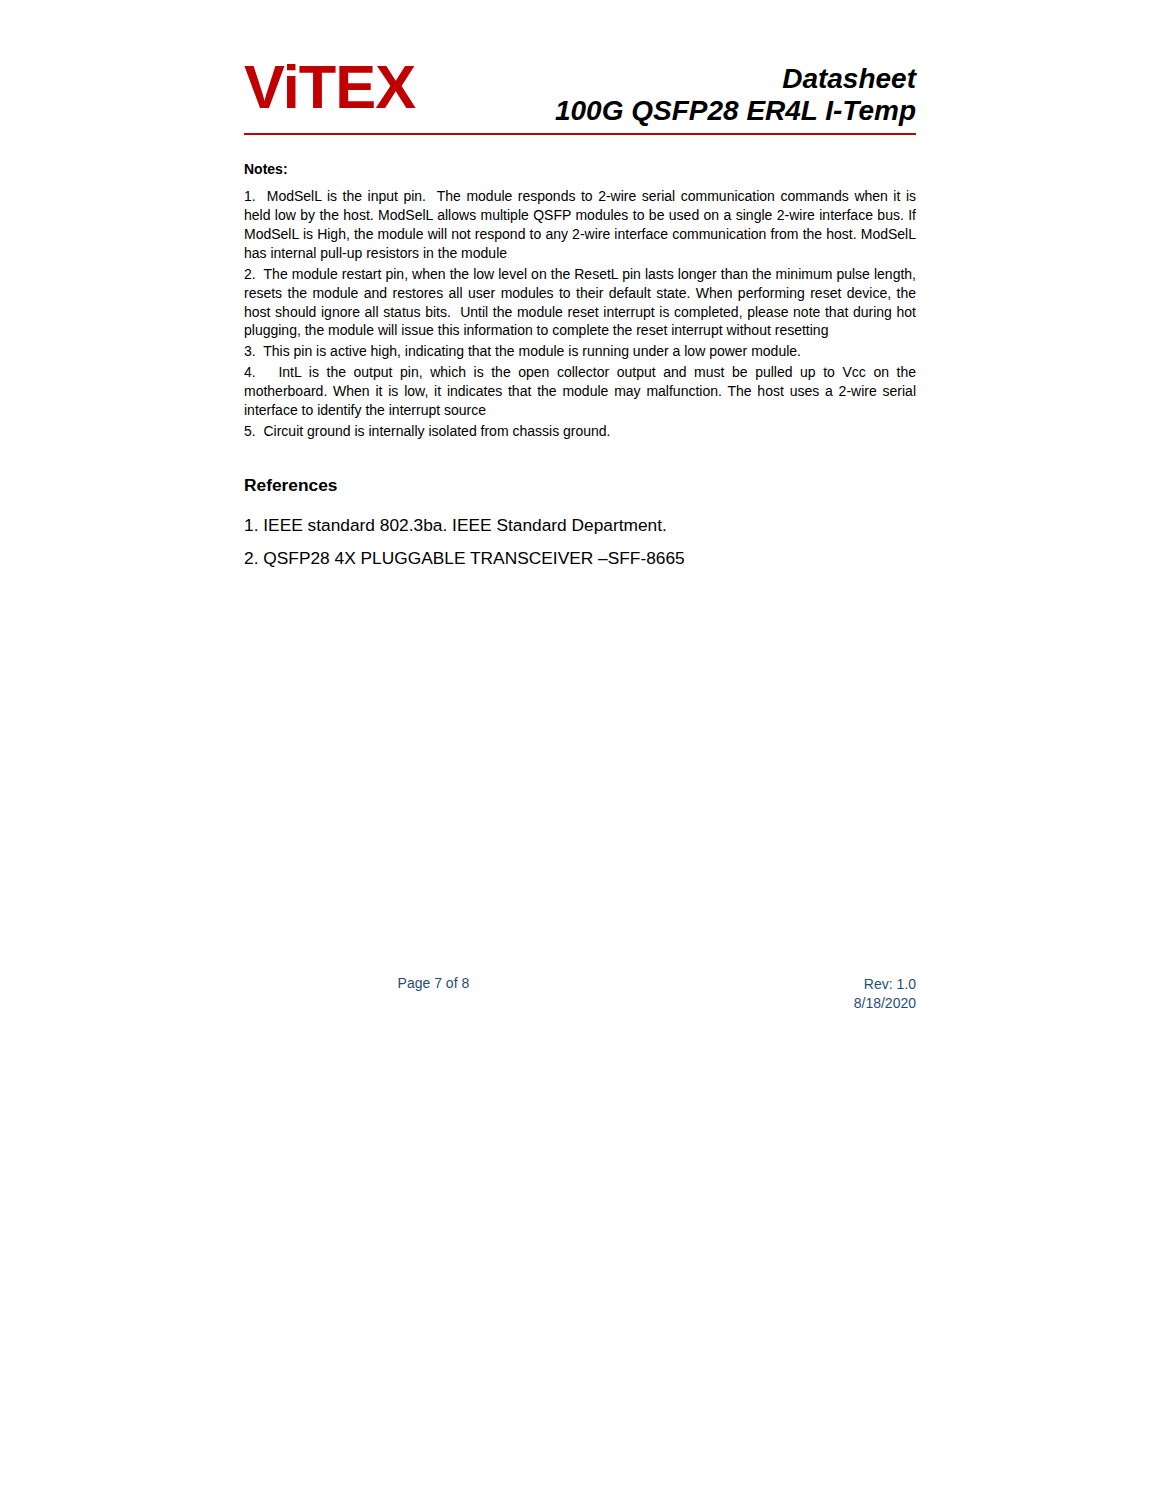Vi TEX
Datasheet
100G QSFP28 ER4L I-Temp
Notes:
1. ModSelL is the input pin. The module responds to 2-wire serial communication commands when it is held low by the host. ModSelL allows multiple QSFP modules to be used on a single 2-wire interface bus. If ModSelL is High, the module will not respond to any 2-wire interface communication from the host. ModSelL has internal pull-up resistors in the module
2. The module restart pin, when the low level on the ResetL pin lasts longer than the minimum pulse length, resets the module and restores all user modules to their default state. When performing reset device, the host should ignore all status bits. Until the module reset interrupt is completed, please note that during hot plugging, the module will issue this information to complete the reset interrupt without resetting
3. This pin is active high, indicating that the module is running under a low power module.
4. IntL is the output pin, which is the open collector output and must be pulled up to Vcc on the motherboard. When it is low, it indicates that the module may malfunction. The host uses a 2-wire serial interface to identify the interrupt source
5. Circuit ground is internally isolated from chassis ground.
References
1. IEEE standard 802.3ba. IEEE Standard Department.
2. QSFP28 4X PLUGGABLE TRANSCEIVER –SFF-8665
Page 7 of 8
Rev: 1.0
8/18/2020